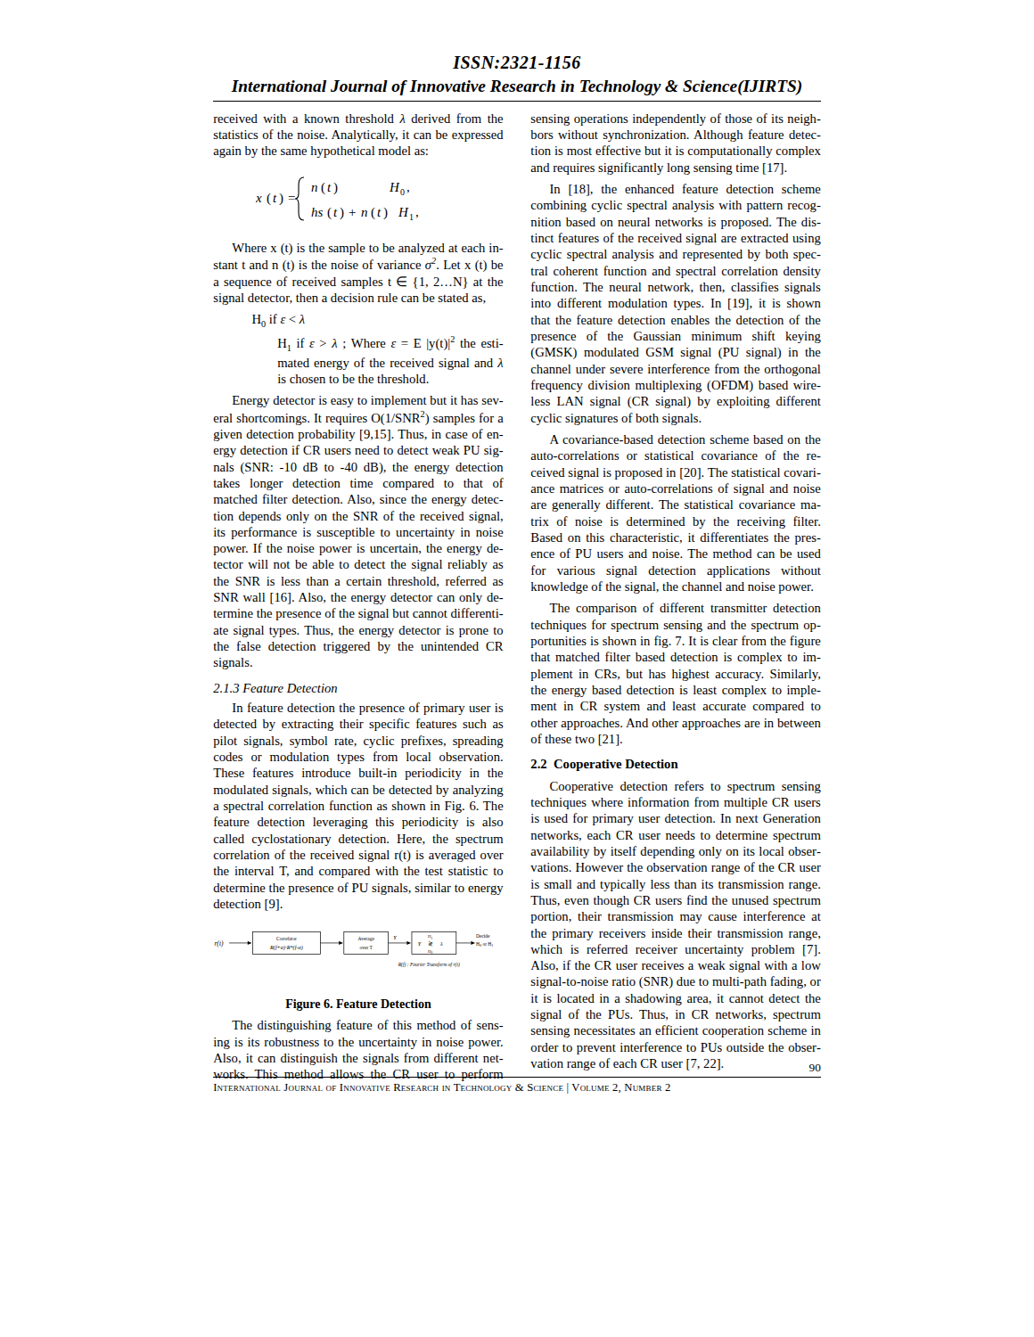ISSN:2321-1156
International Journal of Innovative Research in Technology & Science(IJIRTS)
received with a known threshold λ derived from the statistics of the noise. Analytically, it can be expressed again by the same hypothetical model as:
x ( t ) = n ( t ) H 0 , hs ( t ) + n ( t ) H 1 ,
Where x (t) is the sample to be analyzed at each instant t and n (t) is the noise of variance σ2. Let x (t) be a sequence of received samples t ∈ {1, 2…N} at the signal detector, then a decision rule can be stated as,
H0 if ε < λ
H1 if ε > λ ; Where ε = E |y(t)|2 the estimated energy of the received signal and λ is chosen to be the threshold.
Energy detector is easy to implement but it has several shortcomings. It requires O(1/SNR2) samples for a given detection probability [9,15]. Thus, in case of energy detection if CR users need to detect weak PU signals (SNR: -10 dB to -40 dB), the energy detection takes longer detection time compared to that of matched filter detection. Also, since the energy detection depends only on the SNR of the received signal, its performance is susceptible to uncertainty in noise power. If the noise power is uncertain, the energy detector will not be able to detect the signal reliably as the SNR is less than a certain threshold, referred as SNR wall [16]. Also, the energy detector can only determine the presence of the signal but cannot differentiate signal types. Thus, the energy detector is prone to the false detection triggered by the unintended CR signals.
2.1.3 Feature Detection
In feature detection the presence of primary user is detected by extracting their specific features such as pilot signals, symbol rate, cyclic prefixes, spreading codes or modulation types from local observation. These features introduce built-in periodicity in the modulated signals, which can be detected by analyzing a spectral correlation function as shown in Fig. 6. The feature detection leveraging this periodicity is also called cyclostationary detection. Here, the spectrum correlation of the received signal r(t) is averaged over the interval T, and compared with the test statistic to determine the presence of PU signals, similar to energy detection [9].
r(t) Correlator R(f+α)·R*(f-α) Average over T Y Y H1 ≷ H0 λ Decide H0 or H1 R(f) : Fourier Transform of r(t)
Figure 6. Feature Detection
The distinguishing feature of this method of sensing is its robustness to the uncertainty in noise power. Also, it can distinguish the signals from different networks. This method allows the CR user to perform sensing operations independently of those of its neighbors without synchronization. Although feature detection is most effective but it is computationally complex and requires significantly long sensing time [17].
In [18], the enhanced feature detection scheme combining cyclic spectral analysis with pattern recognition based on neural networks is proposed. The distinct features of the received signal are extracted using cyclic spectral analysis and represented by both spectral coherent function and spectral correlation density function. The neural network, then, classifies signals into different modulation types. In [19], it is shown that the feature detection enables the detection of the presence of the Gaussian minimum shift keying (GMSK) modulated GSM signal (PU signal) in the channel under severe interference from the orthogonal frequency division multiplexing (OFDM) based wireless LAN signal (CR signal) by exploiting different cyclic signatures of both signals.
A covariance-based detection scheme based on the auto-correlations or statistical covariance of the received signal is proposed in [20]. The statistical covariance matrices or auto-correlations of signal and noise are generally different. The statistical covariance matrix of noise is determined by the receiving filter. Based on this characteristic, it differentiates the presence of PU users and noise. The method can be used for various signal detection applications without knowledge of the signal, the channel and noise power.
The comparison of different transmitter detection techniques for spectrum sensing and the spectrum opportunities is shown in fig. 7. It is clear from the figure that matched filter based detection is complex to implement in CRs, but has highest accuracy. Similarly, the energy based detection is least complex to implement in CR system and least accurate compared to other approaches. And other approaches are in between of these two [21].
2.2 Cooperative Detection
Cooperative detection refers to spectrum sensing techniques where information from multiple CR users is used for primary user detection. In next Generation networks, each CR user needs to determine spectrum availability by itself depending only on its local observations. However the observation range of the CR user is small and typically less than its transmission range. Thus, even though CR users find the unused spectrum portion, their transmission may cause interference at the primary receivers inside their transmission range, which is referred receiver uncertainty problem [7]. Also, if the CR user receives a weak signal with a low signal-to-noise ratio (SNR) due to multi-path fading, or it is located in a shadowing area, it cannot detect the signal of the PUs. Thus, in CR networks, spectrum sensing necessitates an efficient cooperation scheme in order to prevent interference to PUs outside the observation range of each CR user [7, 22].
90
International Journal of Innovative Research in Technology & Science | Volume 2, Number 2